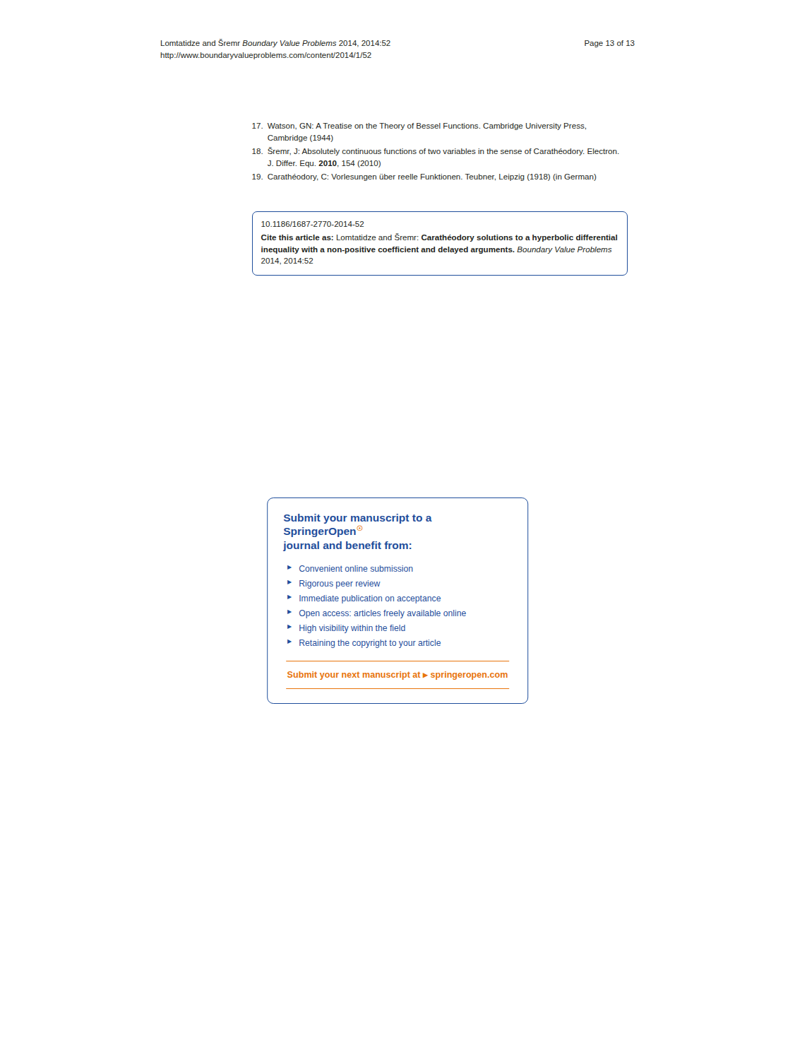Lomtatidze and Šremr Boundary Value Problems 2014, 2014:52
http://www.boundaryvalueproblems.com/content/2014/1/52
Page 13 of 13
17 Watson, GN: A Treatise on the Theory of Bessel Functions. Cambridge University Press, Cambridge (1944)
18 Šremr, J: Absolutely continuous functions of two variables in the sense of Carathéodory. Electron. J. Differ. Equ. 2010, 154 (2010)
19 Carathéodory, C: Vorlesungen über reelle Funktionen. Teubner, Leipzig (1918) (in German)
10.1186/1687-2770-2014-52
Cite this article as: Lomtatidze and Šremr: Carathéodory solutions to a hyperbolic differential inequality with a non-positive coefficient and delayed arguments. Boundary Value Problems 2014, 2014:52
Submit your manuscript to a SpringerOpen☉
journal and benefit from:
Convenient online submission
Rigorous peer review
Immediate publication on acceptance
Open access: articles freely available online
High visibility within the field
Retaining the copyright to your article
Submit your next manuscript at ▶ springeropen.com